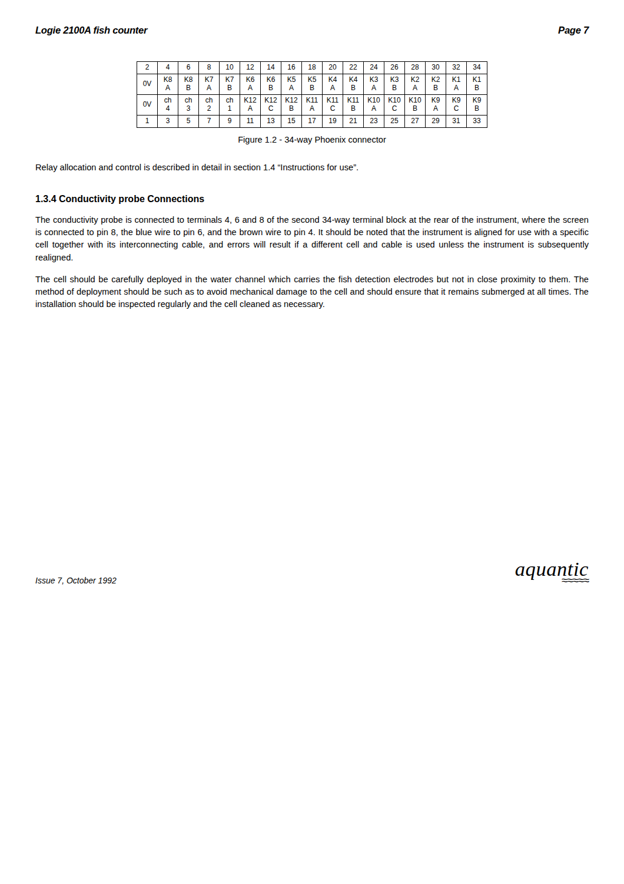Logie 2100A fish counter Page 7
| 2 | 4 | 6 | 8 | 10 | 12 | 14 | 16 | 18 | 20 | 22 | 24 | 26 | 28 | 30 | 32 | 34 |
| 0V | K8 A | K8 B | K7 A | K7 B | K6 A | K6 B | K5 A | K5 B | K4 A | K4 B | K3 A | K3 B | K2 A | K2 B | K1 A | K1 B |
| 0V | ch 4 | ch 3 | ch 2 | ch 1 | K12 A | K12 C | K12 B | K11 A | K11 C | K11 B | K10 A | K10 C | K10 B | K9 A | K9 C | K9 B |
| 1 | 3 | 5 | 7 | 9 | 11 | 13 | 15 | 17 | 19 | 21 | 23 | 25 | 27 | 29 | 31 | 33 |
Figure 1.2 - 34-way Phoenix connector
Relay allocation and control is described in detail in section 1.4 “Instructions for use”.
1.3.4 Conductivity probe Connections
The conductivity probe is connected to terminals 4, 6 and 8 of the second 34-way terminal block at the rear of the instrument, where the screen is connected to pin 8, the blue wire to pin 6, and the brown wire to pin 4. It should be noted that the instrument is aligned for use with a specific cell together with its interconnecting cable, and errors will result if a different cell and cable is used unless the instrument is subsequently realigned.
The cell should be carefully deployed in the water channel which carries the fish detection electrodes but not in close proximity to them. The method of deployment should be such as to avoid mechanical damage to the cell and should ensure that it remains submerged at all times. The installation should be inspected regularly and the cell cleaned as necessary.
Issue 7, October 1992
aquantic
≈≈≈≈≈